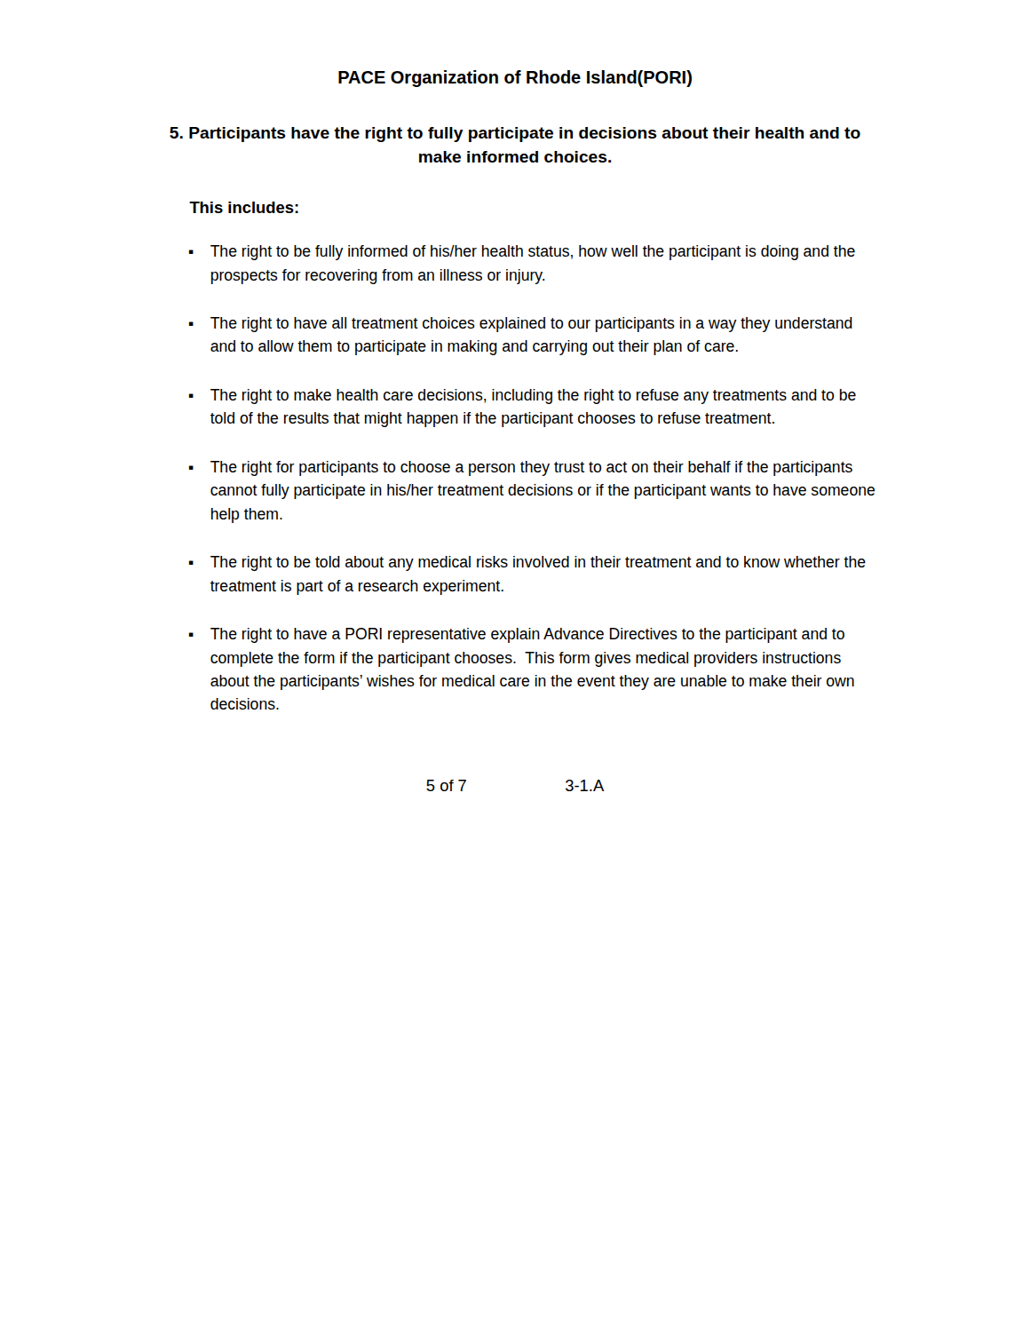PACE Organization of Rhode Island(PORI)
5. Participants have the right to fully participate in decisions about their health and to make informed choices.
This includes:
The right to be fully informed of his/her health status, how well the participant is doing and the prospects for recovering from an illness or injury.
The right to have all treatment choices explained to our participants in a way they understand and to allow them to participate in making and carrying out their plan of care.
The right to make health care decisions, including the right to refuse any treatments and to be told of the results that might happen if the participant chooses to refuse treatment.
The right for participants to choose a person they trust to act on their behalf if the participants cannot fully participate in his/her treatment decisions or if the participant wants to have someone help them.
The right to be told about any medical risks involved in their treatment and to know whether the treatment is part of a research experiment.
The right to have a PORI representative explain Advance Directives to the participant and to complete the form if the participant chooses. This form gives medical providers instructions about the participants’ wishes for medical care in the event they are unable to make their own decisions.
5 of 7 3-1.A